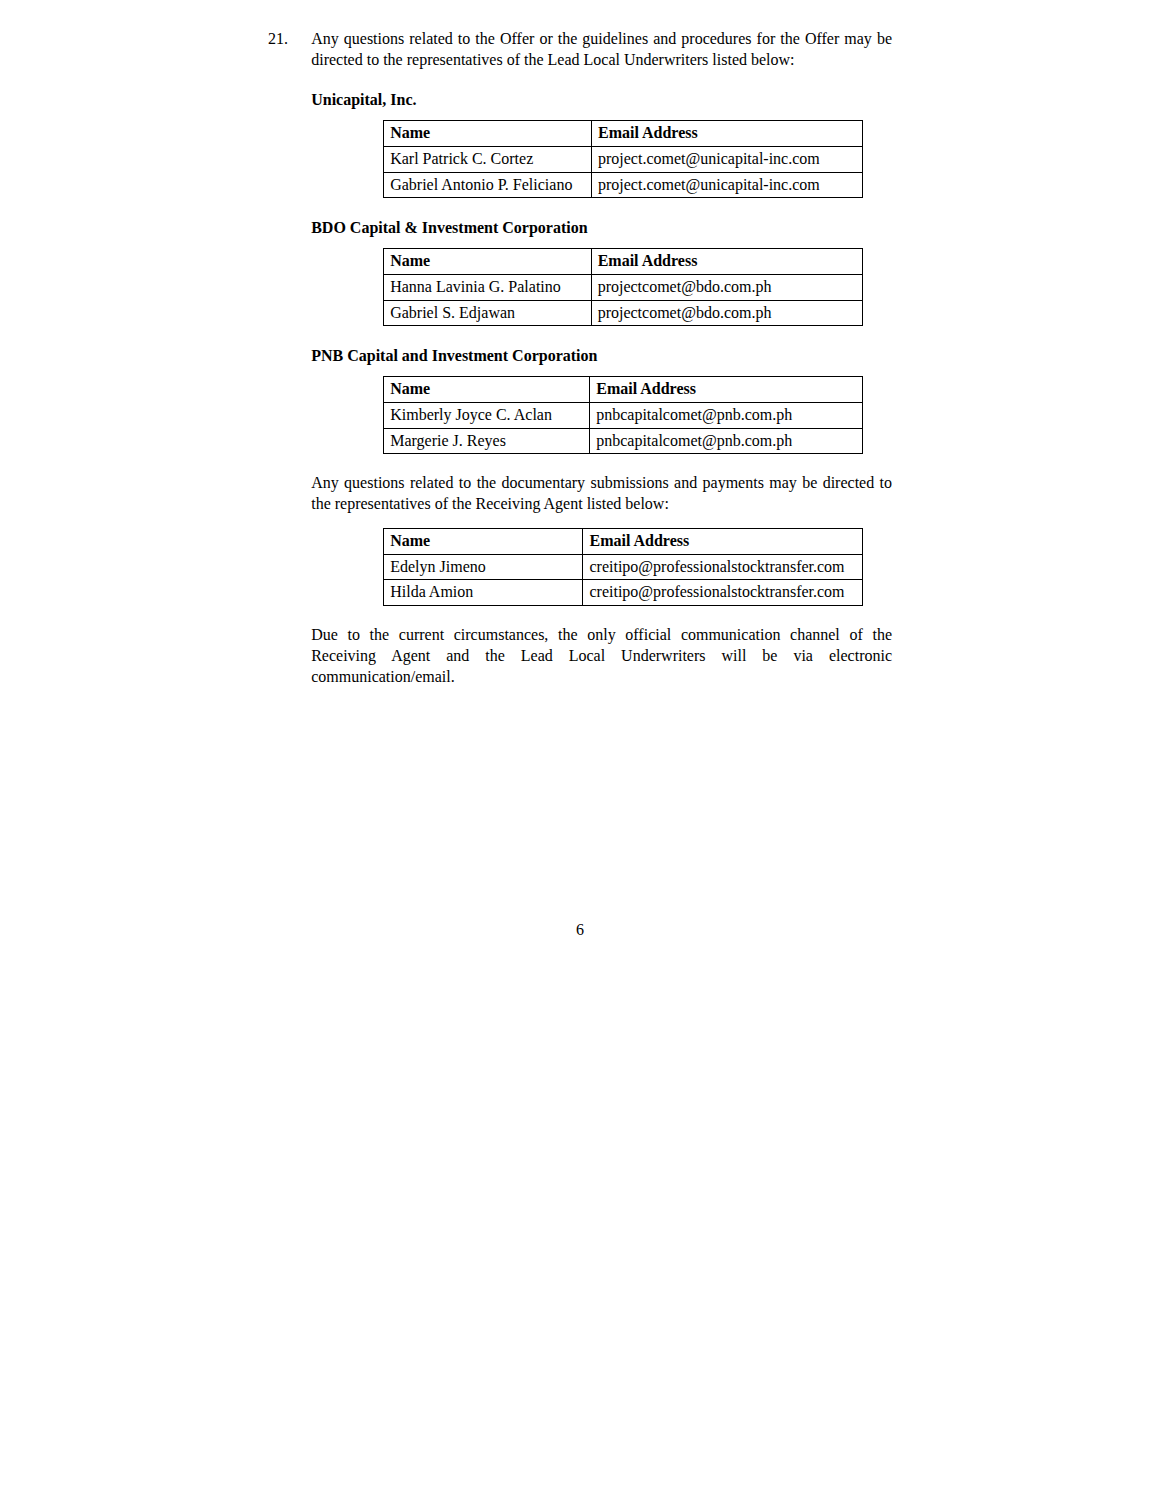21.
Any questions related to the Offer or the guidelines and procedures for the Offer may be directed to the representatives of the Lead Local Underwriters listed below:
Unicapital, Inc.
| Name | Email Address |
| --- | --- |
| Karl Patrick C. Cortez | project.comet@unicapital-inc.com |
| Gabriel Antonio P. Feliciano | project.comet@unicapital-inc.com |
BDO Capital & Investment Corporation
| Name | Email Address |
| --- | --- |
| Hanna Lavinia G. Palatino | projectcomet@bdo.com.ph |
| Gabriel S. Edjawan | projectcomet@bdo.com.ph |
PNB Capital and Investment Corporation
| Name | Email Address |
| --- | --- |
| Kimberly Joyce C. Aclan | pnbcapitalcomet@pnb.com.ph |
| Margerie J. Reyes | pnbcapitalcomet@pnb.com.ph |
Any questions related to the documentary submissions and payments may be directed to the representatives of the Receiving Agent listed below:
| Name | Email Address |
| --- | --- |
| Edelyn Jimeno | creitipo@professionalstocktransfer.com |
| Hilda Amion | creitipo@professionalstocktransfer.com |
Due to the current circumstances, the only official communication channel of the Receiving Agent and the Lead Local Underwriters will be via electronic communication/email.
6